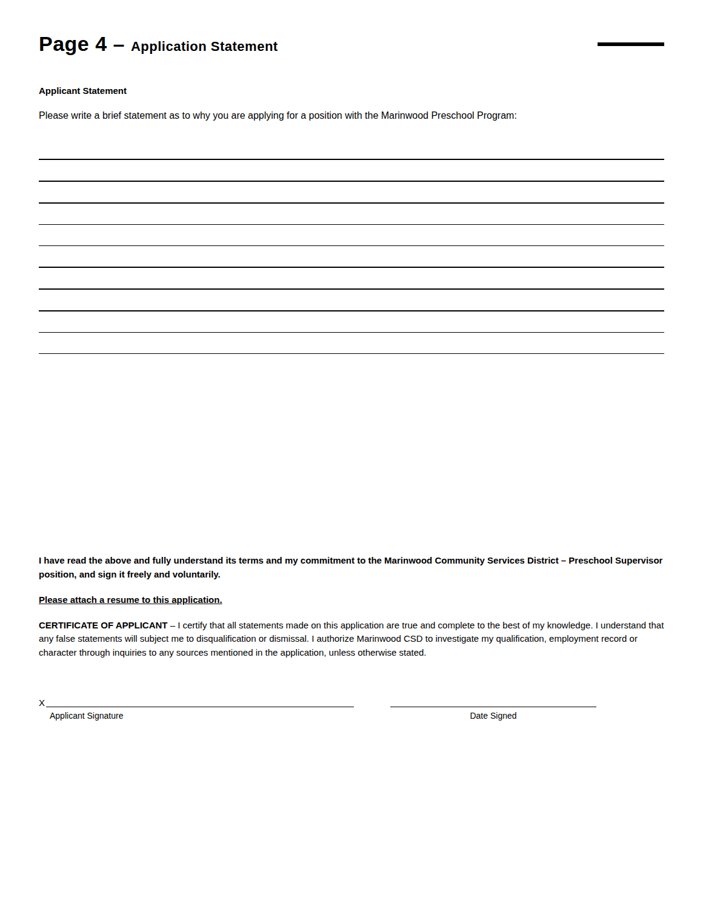Page 4 – Application Statement
Applicant Statement
Please write a brief statement as to why you are applying for a position with the Marinwood Preschool Program:
I have read the above and fully understand its terms and my commitment to the Marinwood Community Services District – Preschool Supervisor position, and sign it freely and voluntarily.
Please attach a resume to this application.
CERTIFICATE OF APPLICANT – I certify that all statements made on this application are true and complete to the best of my knowledge. I understand that any false statements will subject me to disqualification or dismissal. I authorize Marinwood CSD to investigate my qualification, employment record or character through inquiries to any sources mentioned in the application, unless otherwise stated.
X
Applicant Signature
Date Signed